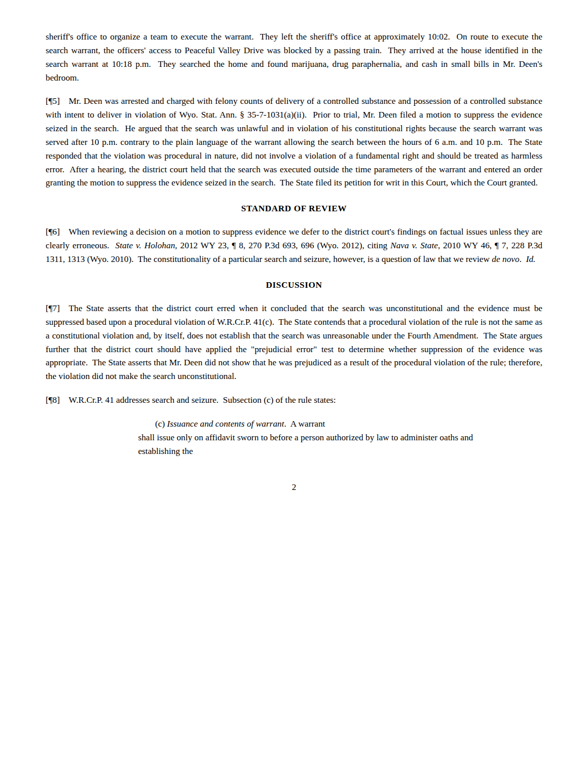sheriff's office to organize a team to execute the warrant. They left the sheriff's office at approximately 10:02. On route to execute the search warrant, the officers' access to Peaceful Valley Drive was blocked by a passing train. They arrived at the house identified in the search warrant at 10:18 p.m. They searched the home and found marijuana, drug paraphernalia, and cash in small bills in Mr. Deen's bedroom.
[¶5] Mr. Deen was arrested and charged with felony counts of delivery of a controlled substance and possession of a controlled substance with intent to deliver in violation of Wyo. Stat. Ann. § 35-7-1031(a)(ii). Prior to trial, Mr. Deen filed a motion to suppress the evidence seized in the search. He argued that the search was unlawful and in violation of his constitutional rights because the search warrant was served after 10 p.m. contrary to the plain language of the warrant allowing the search between the hours of 6 a.m. and 10 p.m. The State responded that the violation was procedural in nature, did not involve a violation of a fundamental right and should be treated as harmless error. After a hearing, the district court held that the search was executed outside the time parameters of the warrant and entered an order granting the motion to suppress the evidence seized in the search. The State filed its petition for writ in this Court, which the Court granted.
STANDARD OF REVIEW
[¶6] When reviewing a decision on a motion to suppress evidence we defer to the district court's findings on factual issues unless they are clearly erroneous. State v. Holohan, 2012 WY 23, ¶ 8, 270 P.3d 693, 696 (Wyo. 2012), citing Nava v. State, 2010 WY 46, ¶ 7, 228 P.3d 1311, 1313 (Wyo. 2010). The constitutionality of a particular search and seizure, however, is a question of law that we review de novo. Id.
DISCUSSION
[¶7] The State asserts that the district court erred when it concluded that the search was unconstitutional and the evidence must be suppressed based upon a procedural violation of W.R.Cr.P. 41(c). The State contends that a procedural violation of the rule is not the same as a constitutional violation and, by itself, does not establish that the search was unreasonable under the Fourth Amendment. The State argues further that the district court should have applied the "prejudicial error" test to determine whether suppression of the evidence was appropriate. The State asserts that Mr. Deen did not show that he was prejudiced as a result of the procedural violation of the rule; therefore, the violation did not make the search unconstitutional.
[¶8] W.R.Cr.P. 41 addresses search and seizure. Subsection (c) of the rule states:
(c) Issuance and contents of warrant. A warrant shall issue only on affidavit sworn to before a person authorized by law to administer oaths and establishing the
2